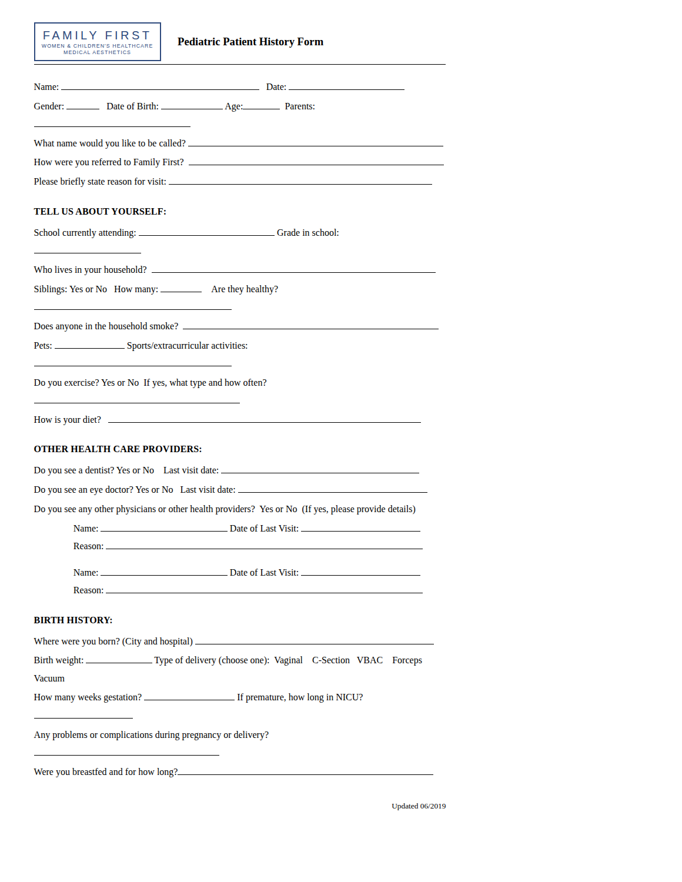FAMILY FIRST
Women & Children's Healthcare
Medical Aesthetics
Pediatric Patient History Form
Name: Date:
Gender: Date of Birth: Age: Parents:
What name would you like to be called?
How were you referred to Family First?
Please briefly state reason for visit:
TELL US ABOUT YOURSELF:
School currently attending: Grade in school:
Who lives in your household?
Siblings: Yes or No How many: Are they healthy?
Does anyone in the household smoke?
Pets: Sports/extracurricular activities:
Do you exercise? Yes or No If yes, what type and how often?
How is your diet?
OTHER HEALTH CARE PROVIDERS:
Do you see a dentist? Yes or No Last visit date:
Do you see an eye doctor? Yes or No Last visit date:
Do you see any other physicians or other health providers? Yes or No (If yes, please provide details)
Name: Date of Last Visit:
Reason:
Name: Date of Last Visit:
Reason:
BIRTH HISTORY:
Where were you born? (City and hospital)
Birth weight: Type of delivery (choose one): Vaginal C-Section VBAC Forceps Vacuum
How many weeks gestation? If premature, how long in NICU?
Any problems or complications during pregnancy or delivery?
Were you breastfed and for how long?
Updated 06/2019